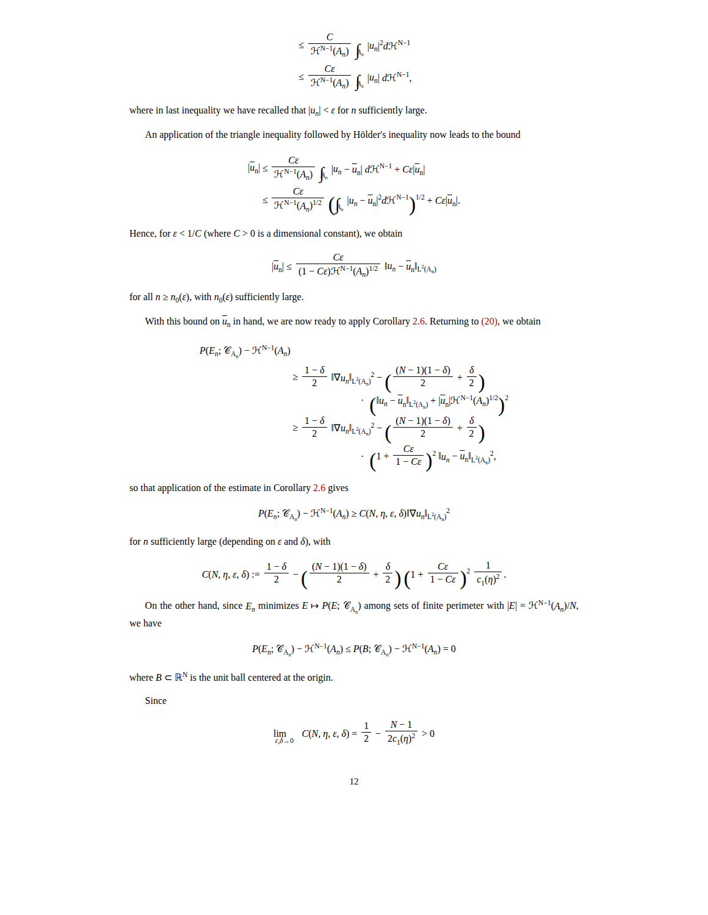| | ≤ | C ℋ N−1 ( A n ) ∫ A n / u n / 2 d ℋ N−1 |
| | ≤ | Cε ℋ N−1 ( A n ) ∫ A n / u n / d ℋ N−1 , |
where in last inequality we have recalled that |un| < ε for n sufficiently large.
An application of the triangle inequality followed by Hölder's inequality now leads to the bound
| / u n / | ≤ | Cε ℋ N−1 ( A n ) ∫ A n / u n − u n / d ℋ N−1 + Cε / u n / |
| | ≤ | Cε ℋ N−1 ( A n ) 1/2 ( ∫ A n / u n − u n / 2 d ℋ N−1 ) 1/2 + Cε / u n /. |
Hence, for ε < 1/C (where C > 0 is a dimensional constant), we obtain
|un| ≤ Cε(1 − Cε)ℋN−1(An)1/2 ‖un − un‖L2(An)
for all n ≥ n 0(ε), with n 0(ε) sufficiently large.
With this bound on un in hand, we are now ready to apply Corollary 2.6. Returning to (20), we obtain
| P ( E n ; 𝒞 A n ) − ℋ N−1 ( A n ) | | |
| | ≥ | 1 − δ 2 ‖∇ u n ‖ L 2 (A n ) 2 − ( ( N − 1)(1 − δ ) 2 + δ 2 ) |
| | | · ( ‖ u n − u n ‖ L 2 (A n ) + / u n /ℋ N−1 ( A n ) 1/2 ) 2 |
| | ≥ | 1 − δ 2 ‖∇ u n ‖ L 2 (A n ) 2 − ( ( N − 1)(1 − δ ) 2 + δ 2 ) |
| | | · ( 1 + Cε 1 − Cε ) 2 ‖ u n − u n ‖ L 2 (A n ) 2 , |
so that application of the estimate in Corollary 2.6 gives
P(En; 𝒞An) − ℋN−1(An) ≥ C(N, η, ε, δ)‖∇un‖L2(An) 2
for n sufficiently large (depending on ε and δ), with
C(N, η, ε, δ) := 1 − δ 2 − ((N − 1)(1 − δ) 2 + δ 2) (1 + Cε 1 − Cε) 2 1 c 1(η)2.
On the other hand, since En minimizes E ↦ P(E; 𝒞An) among sets of finite perimeter with |E| = ℋN−1(An)/N, we have
P(En; 𝒞An) − ℋN−1(An) ≤ P(B; 𝒞An) − ℋN−1(An) = 0
where B ⊂ ℝN is the unit ball centered at the origin.
Since
limε,δ→0 C(N, η, ε, δ) = 12 − N − 12c 1(η)2 > 0
12